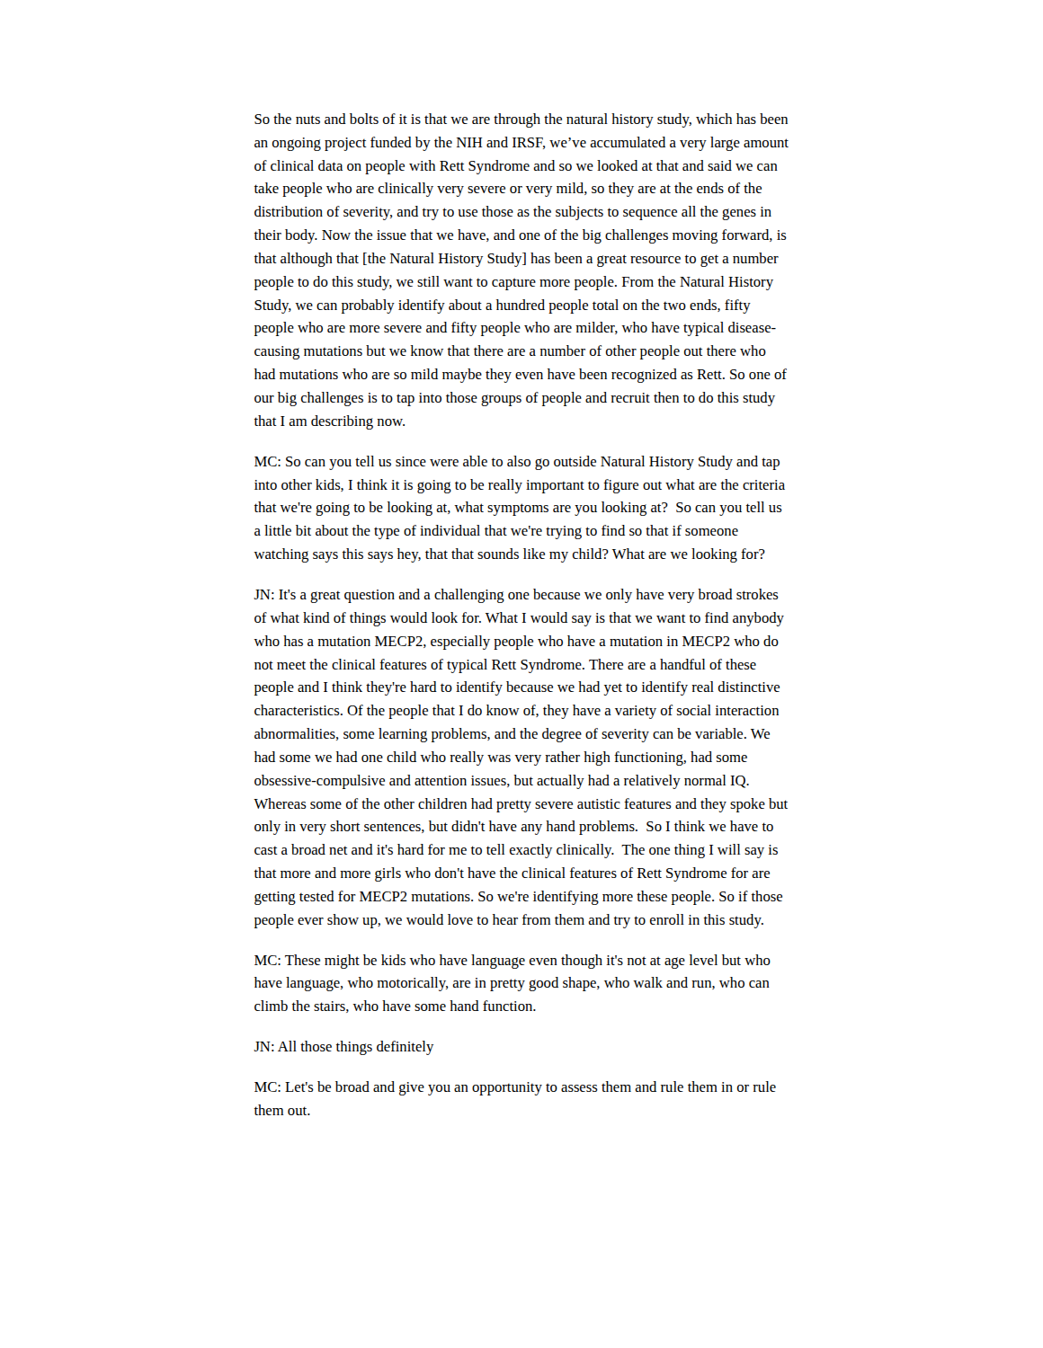So the nuts and bolts of it is that we are through the natural history study, which has been an ongoing project funded by the NIH and IRSF, we’ve accumulated a very large amount of clinical data on people with Rett Syndrome and so we looked at that and said we can take people who are clinically very severe or very mild, so they are at the ends of the distribution of severity, and try to use those as the subjects to sequence all the genes in their body. Now the issue that we have, and one of the big challenges moving forward, is that although that [the Natural History Study] has been a great resource to get a number people to do this study, we still want to capture more people. From the Natural History Study, we can probably identify about a hundred people total on the two ends, fifty people who are more severe and fifty people who are milder, who have typical disease-causing mutations but we know that there are a number of other people out there who had mutations who are so mild maybe they even have been recognized as Rett. So one of our big challenges is to tap into those groups of people and recruit then to do this study that I am describing now.
MC: So can you tell us since were able to also go outside Natural History Study and tap into other kids, I think it is going to be really important to figure out what are the criteria that we're going to be looking at, what symptoms are you looking at? So can you tell us a little bit about the type of individual that we're trying to find so that if someone watching says this says hey, that that sounds like my child? What are we looking for?
JN: It's a great question and a challenging one because we only have very broad strokes of what kind of things would look for. What I would say is that we want to find anybody who has a mutation MECP2, especially people who have a mutation in MECP2 who do not meet the clinical features of typical Rett Syndrome. There are a handful of these people and I think they're hard to identify because we had yet to identify real distinctive characteristics. Of the people that I do know of, they have a variety of social interaction abnormalities, some learning problems, and the degree of severity can be variable. We had some we had one child who really was very rather high functioning, had some obsessive-compulsive and attention issues, but actually had a relatively normal IQ. Whereas some of the other children had pretty severe autistic features and they spoke but only in very short sentences, but didn't have any hand problems. So I think we have to cast a broad net and it's hard for me to tell exactly clinically. The one thing I will say is that more and more girls who don't have the clinical features of Rett Syndrome for are getting tested for MECP2 mutations. So we're identifying more these people. So if those people ever show up, we would love to hear from them and try to enroll in this study.
MC: These might be kids who have language even though it's not at age level but who have language, who motorically, are in pretty good shape, who walk and run, who can climb the stairs, who have some hand function.
JN: All those things definitely
MC: Let's be broad and give you an opportunity to assess them and rule them in or rule them out.